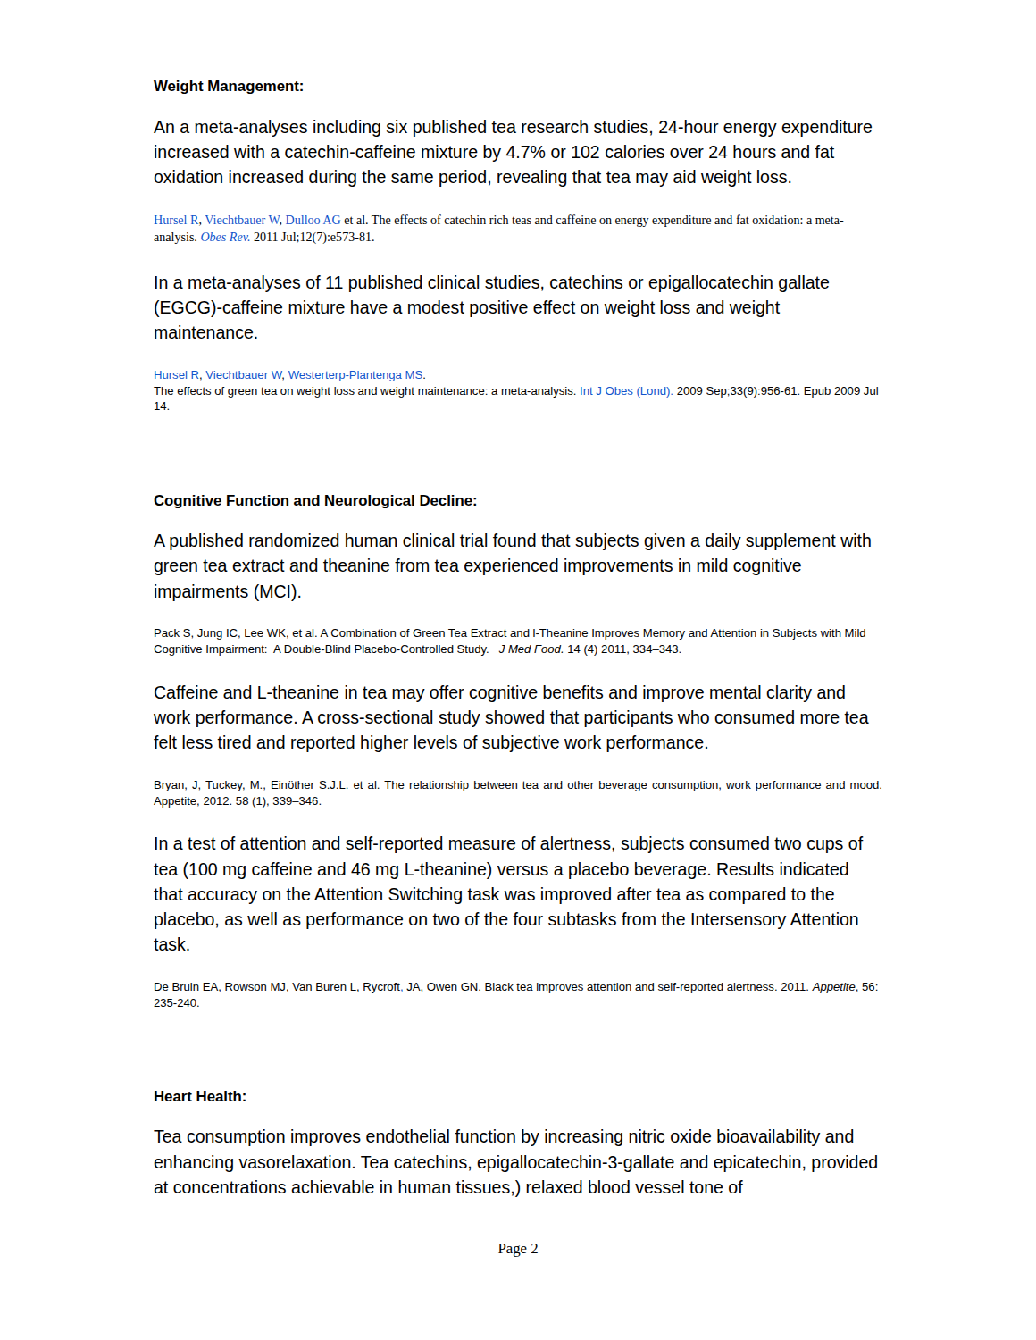Weight Management:
An a meta-analyses including six published tea research studies, 24-hour energy expenditure increased with a catechin-caffeine mixture by 4.7% or 102 calories over 24 hours and fat oxidation increased during the same period, revealing that tea may aid weight loss.
Hursel R, Viechtbauer W, Dulloo AG et al. The effects of catechin rich teas and caffeine on energy expenditure and fat oxidation: a meta-analysis. Obes Rev. 2011 Jul;12(7):e573-81.
In a meta-analyses of 11 published clinical studies, catechins or epigallocatechin gallate (EGCG)-caffeine mixture have a modest positive effect on weight loss and weight maintenance.
Hursel R, Viechtbauer W, Westerterp-Plantenga MS.
The effects of green tea on weight loss and weight maintenance: a meta-analysis. Int J Obes (Lond). 2009 Sep;33(9):956-61. Epub 2009 Jul 14.
Cognitive Function and Neurological Decline:
A published randomized human clinical trial found that subjects given a daily supplement with green tea extract and theanine from tea experienced improvements in mild cognitive impairments (MCI).
Pack S, Jung IC, Lee WK, et al. A Combination of Green Tea Extract and l-Theanine Improves Memory and Attention in Subjects with Mild Cognitive Impairment: A Double-Blind Placebo-Controlled Study. J Med Food. 14 (4) 2011, 334–343.
Caffeine and L-theanine in tea may offer cognitive benefits and improve mental clarity and work performance. A cross-sectional study showed that participants who consumed more tea felt less tired and reported higher levels of subjective work performance.
Bryan, J, Tuckey, M., Einöther S.J.L. et al. The relationship between tea and other beverage consumption, work performance and mood. Appetite, 2012. 58 (1), 339–346.
In a test of attention and self-reported measure of alertness, subjects consumed two cups of tea (100 mg caffeine and 46 mg L-theanine) versus a placebo beverage. Results indicated that accuracy on the Attention Switching task was improved after tea as compared to the placebo, as well as performance on two of the four subtasks from the Intersensory Attention task.
De Bruin EA, Rowson MJ, Van Buren L, Rycroft, JA, Owen GN. Black tea improves attention and self-reported alertness. 2011. Appetite, 56: 235-240.
Heart Health:
Tea consumption improves endothelial function by increasing nitric oxide bioavailability and enhancing vasorelaxation. Tea catechins, epigallocatechin-3-gallate and epicatechin, provided at concentrations achievable in human tissues,) relaxed blood vessel tone of
Page 2